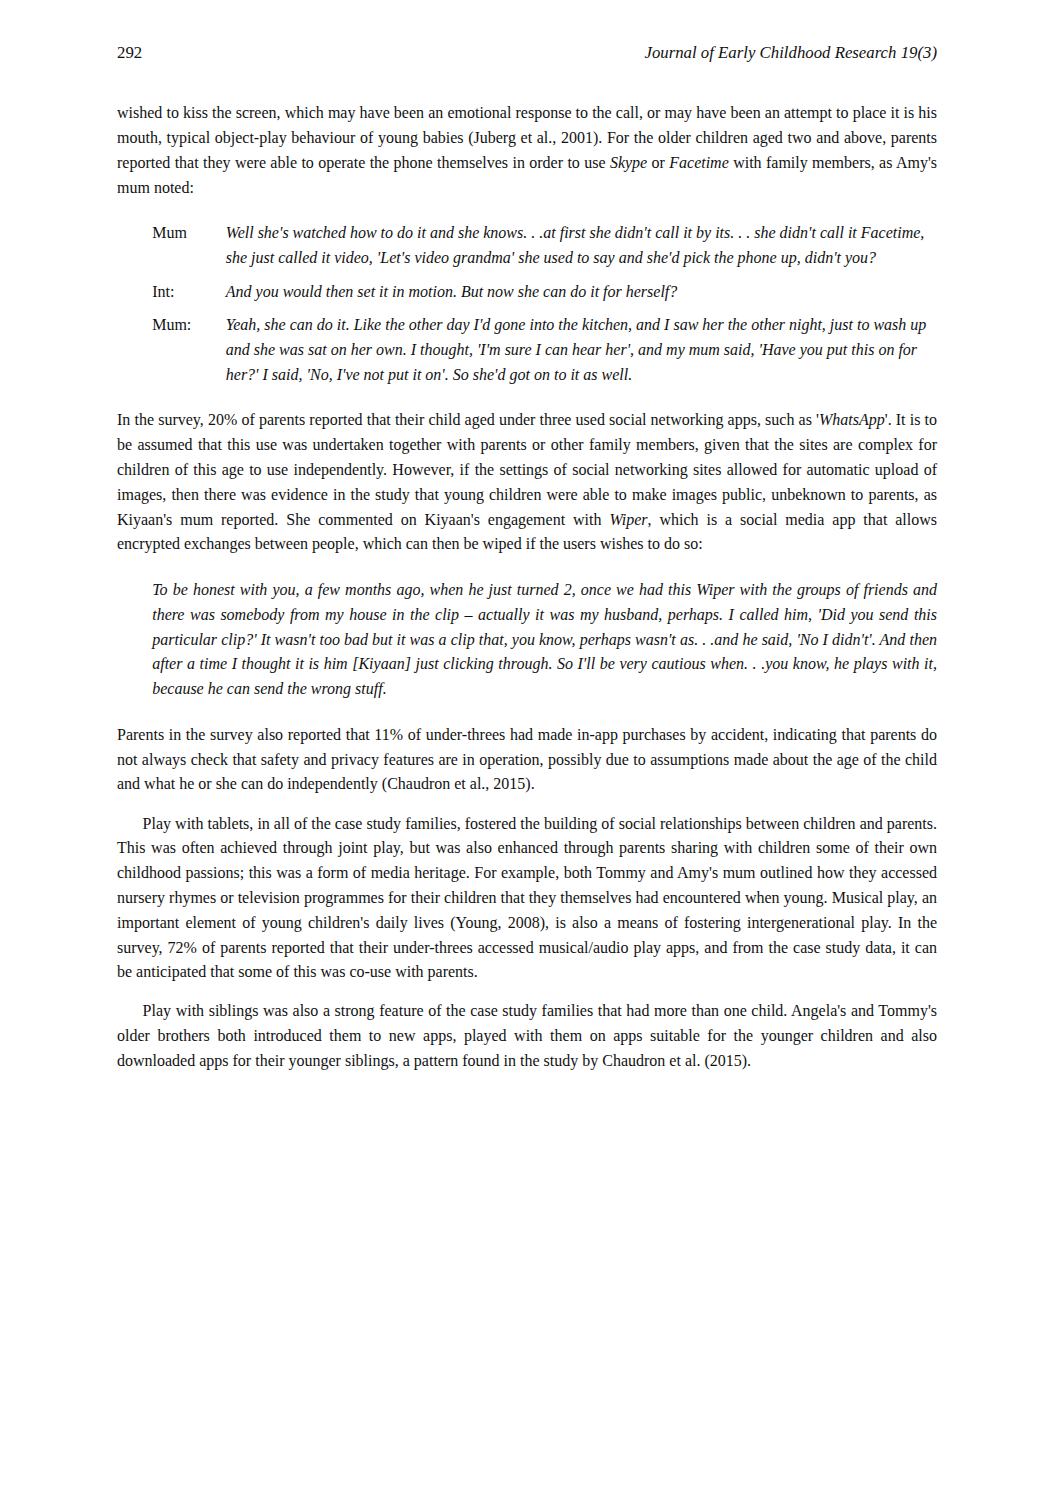292 Journal of Early Childhood Research 19(3)
wished to kiss the screen, which may have been an emotional response to the call, or may have been an attempt to place it is his mouth, typical object-play behaviour of young babies (Juberg et al., 2001). For the older children aged two and above, parents reported that they were able to operate the phone themselves in order to use Skype or Facetime with family members, as Amy's mum noted:
Mum
Well she's watched how to do it and she knows. . .at first she didn't call it by its. . . she didn't call it Facetime, she just called it video, 'Let's video grandma' she used to say and she'd pick the phone up, didn't you?
Int:
And you would then set it in motion. But now she can do it for herself?
Mum:
Yeah, she can do it. Like the other day I'd gone into the kitchen, and I saw her the other night, just to wash up and she was sat on her own. I thought, 'I'm sure I can hear her', and my mum said, 'Have you put this on for her?' I said, 'No, I've not put it on'. So she'd got on to it as well.
In the survey, 20% of parents reported that their child aged under three used social networking apps, such as 'WhatsApp'. It is to be assumed that this use was undertaken together with parents or other family members, given that the sites are complex for children of this age to use independently. However, if the settings of social networking sites allowed for automatic upload of images, then there was evidence in the study that young children were able to make images public, unbeknown to parents, as Kiyaan's mum reported. She commented on Kiyaan's engagement with Wiper, which is a social media app that allows encrypted exchanges between people, which can then be wiped if the users wishes to do so:
To be honest with you, a few months ago, when he just turned 2, once we had this Wiper with the groups of friends and there was somebody from my house in the clip – actually it was my husband, perhaps. I called him, 'Did you send this particular clip?' It wasn't too bad but it was a clip that, you know, perhaps wasn't as. . .and he said, 'No I didn't'. And then after a time I thought it is him [Kiyaan] just clicking through. So I'll be very cautious when. . .you know, he plays with it, because he can send the wrong stuff.
Parents in the survey also reported that 11% of under-threes had made in-app purchases by accident, indicating that parents do not always check that safety and privacy features are in operation, possibly due to assumptions made about the age of the child and what he or she can do independently (Chaudron et al., 2015).
Play with tablets, in all of the case study families, fostered the building of social relationships between children and parents. This was often achieved through joint play, but was also enhanced through parents sharing with children some of their own childhood passions; this was a form of media heritage. For example, both Tommy and Amy's mum outlined how they accessed nursery rhymes or television programmes for their children that they themselves had encountered when young. Musical play, an important element of young children's daily lives (Young, 2008), is also a means of fostering intergenerational play. In the survey, 72% of parents reported that their under-threes accessed musical/audio play apps, and from the case study data, it can be anticipated that some of this was co-use with parents.
Play with siblings was also a strong feature of the case study families that had more than one child. Angela's and Tommy's older brothers both introduced them to new apps, played with them on apps suitable for the younger children and also downloaded apps for their younger siblings, a pattern found in the study by Chaudron et al. (2015).